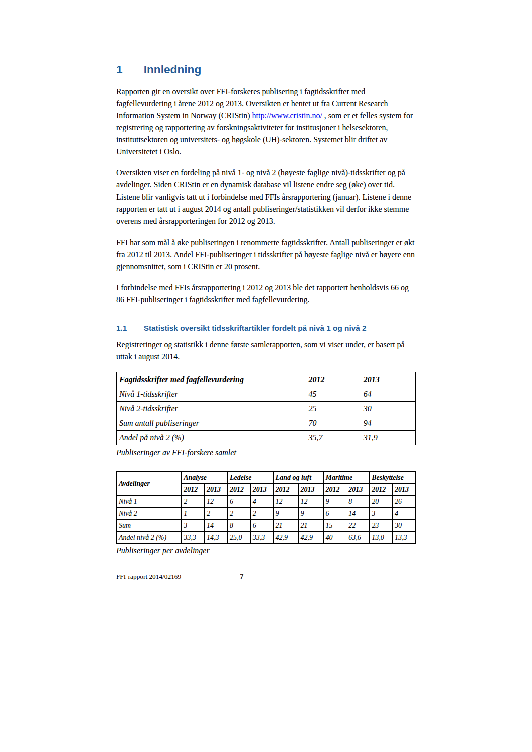1 Innledning
Rapporten gir en oversikt over FFI-forskeres publisering i fagtidsskrifter med fagfellevurdering i årene 2012 og 2013. Oversikten er hentet ut fra Current Research Information System in Norway (CRIStin) http://www.cristin.no/ , som er et felles system for registrering og rapportering av forskningsaktiviteter for institusjoner i helsesektoren, instituttsektoren og universitets- og høgskole (UH)-sektoren. Systemet blir driftet av Universitetet i Oslo.
Oversikten viser en fordeling på nivå 1- og nivå 2 (høyeste faglige nivå)-tidsskrifter og på avdelinger. Siden CRIStin er en dynamisk database vil listene endre seg (øke) over tid. Listene blir vanligvis tatt ut i forbindelse med FFIs årsrapportering (januar). Listene i denne rapporten er tatt ut i august 2014 og antall publiseringer/statistikken vil derfor ikke stemme overens med årsrapporteringen for 2012 og 2013.
FFI har som mål å øke publiseringen i renommerte fagtidsskrifter. Antall publiseringer er økt fra 2012 til 2013. Andel FFI-publiseringer i tidsskrifter på høyeste faglige nivå er høyere enn gjennomsnittet, som i CRIStin er 20 prosent.
I forbindelse med FFIs årsrapportering i 2012 og 2013 ble det rapportert henholdsvis 66 og 86 FFI-publiseringer i fagtidsskrifter med fagfellevurdering.
1.1 Statistisk oversikt tidsskriftartikler fordelt på nivå 1 og nivå 2
Registreringer og statistikk i denne første samlerapporten, som vi viser under, er basert på uttak i august 2014.
| Fagtidsskrifter med fagfellevurdering | 2012 | 2013 |
| --- | --- | --- |
| Nivå 1-tidsskrifter | 45 | 64 |
| Nivå 2-tidsskrifter | 25 | 30 |
| Sum antall publiseringer | 70 | 94 |
| Andel på nivå 2 (%) | 35,7 | 31,9 |
Publiseringer av FFI-forskere samlet
| Avdelinger | Analyse | Ledelse | Land og luft | Maritime | Beskyttelse |
| --- | --- | --- | --- | --- | --- |
| 2012 | 2013 | 2012 | 2013 | 2012 | 2013 | 2012 | 2013 | 2012 | 2013 |
| Nivå 1 | 2 | 12 | 6 | 4 | 12 | 12 | 9 | 8 | 20 | 26 |
| Nivå 2 | 1 | 2 | 2 | 2 | 9 | 9 | 6 | 14 | 3 | 4 |
| Sum | 3 | 14 | 8 | 6 | 21 | 21 | 15 | 22 | 23 | 30 |
| Andel nivå 2 (%) | 33,3 | 14,3 | 25,0 | 33,3 | 42,9 | 42,9 | 40 | 63,6 | 13,0 | 13,3 |
Publiseringer per avdelinger
FFI-rapport 2014/021697